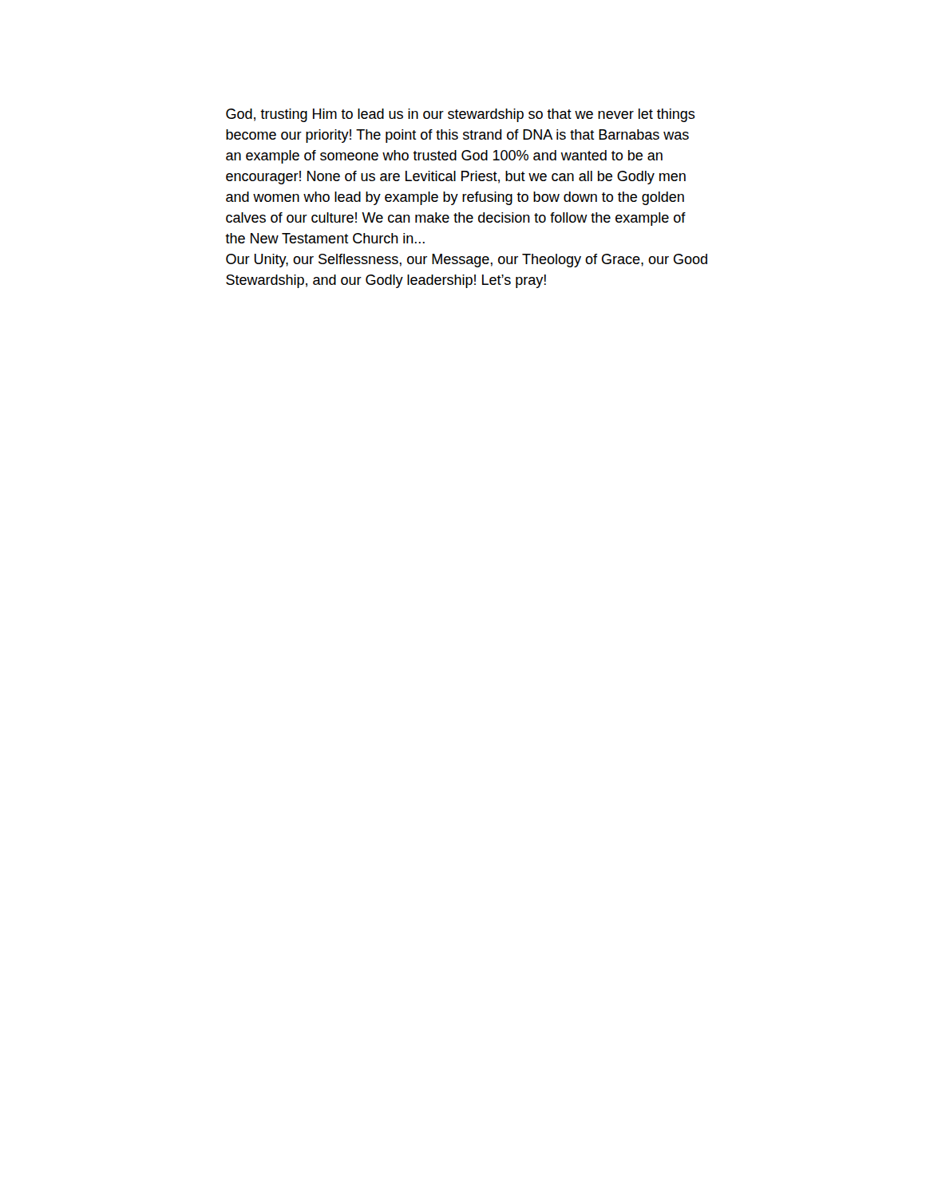God, trusting Him to lead us in our stewardship so that we never let things become our priority! The point of this strand of DNA is that Barnabas was an example of someone who trusted God 100% and wanted to be an encourager! None of us are Levitical Priest, but we can all be Godly men and women who lead by example by refusing to bow down to the golden calves of our culture! We can make the decision to follow the example of the New Testament Church in...
Our Unity, our Selflessness, our Message, our Theology of Grace, our Good Stewardship, and our Godly leadership! Let’s pray!